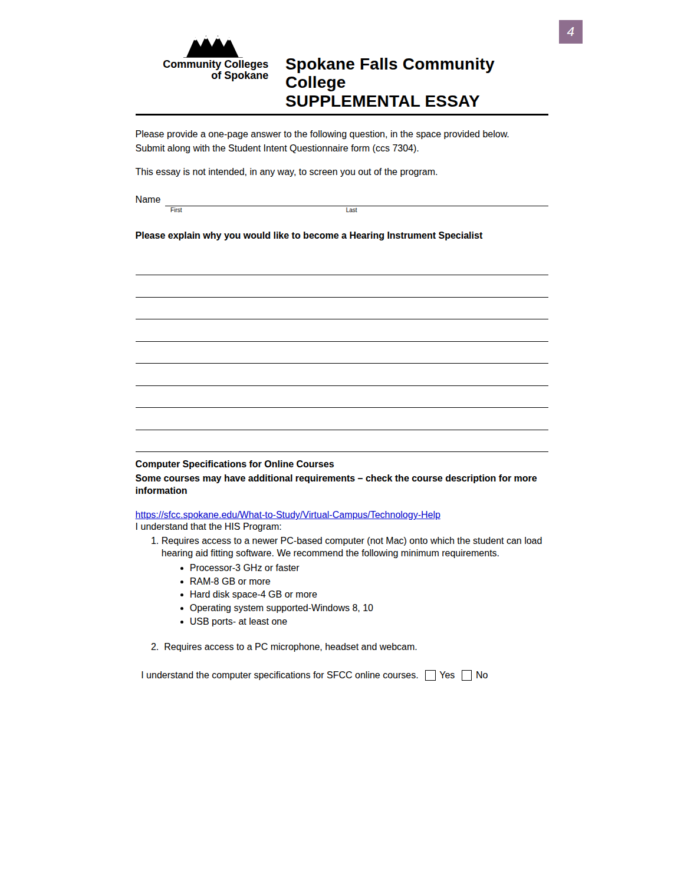4
Community Colleges
of Spokane
Spokane Falls Community College
SUPPLEMENTAL ESSAY
Please provide a one-page answer to the following question, in the space provided below.
Submit along with the Student Intent Questionnaire form (ccs 7304).
This essay is not intended, in any way, to screen you out of the program.
Name
First
Last
Please explain why you would like to become a Hearing Instrument Specialist
Computer Specifications for Online Courses
Some courses may have additional requirements – check the course description for more information
https://sfcc.spokane.edu/What-to-Study/Virtual-Campus/Technology-Help
I understand that the HIS Program:
Requires access to a newer PC-based computer (not Mac) onto which the student can load hearing aid fitting software. We recommend the following minimum requirements.
Processor-3 GHz or faster
RAM-8 GB or more
Hard disk space-4 GB or more
Operating system supported-Windows 8, 10
USB ports- at least one
Requires access to a PC microphone, headset and webcam.
I understand the computer specifications for SFCC online courses. Yes No